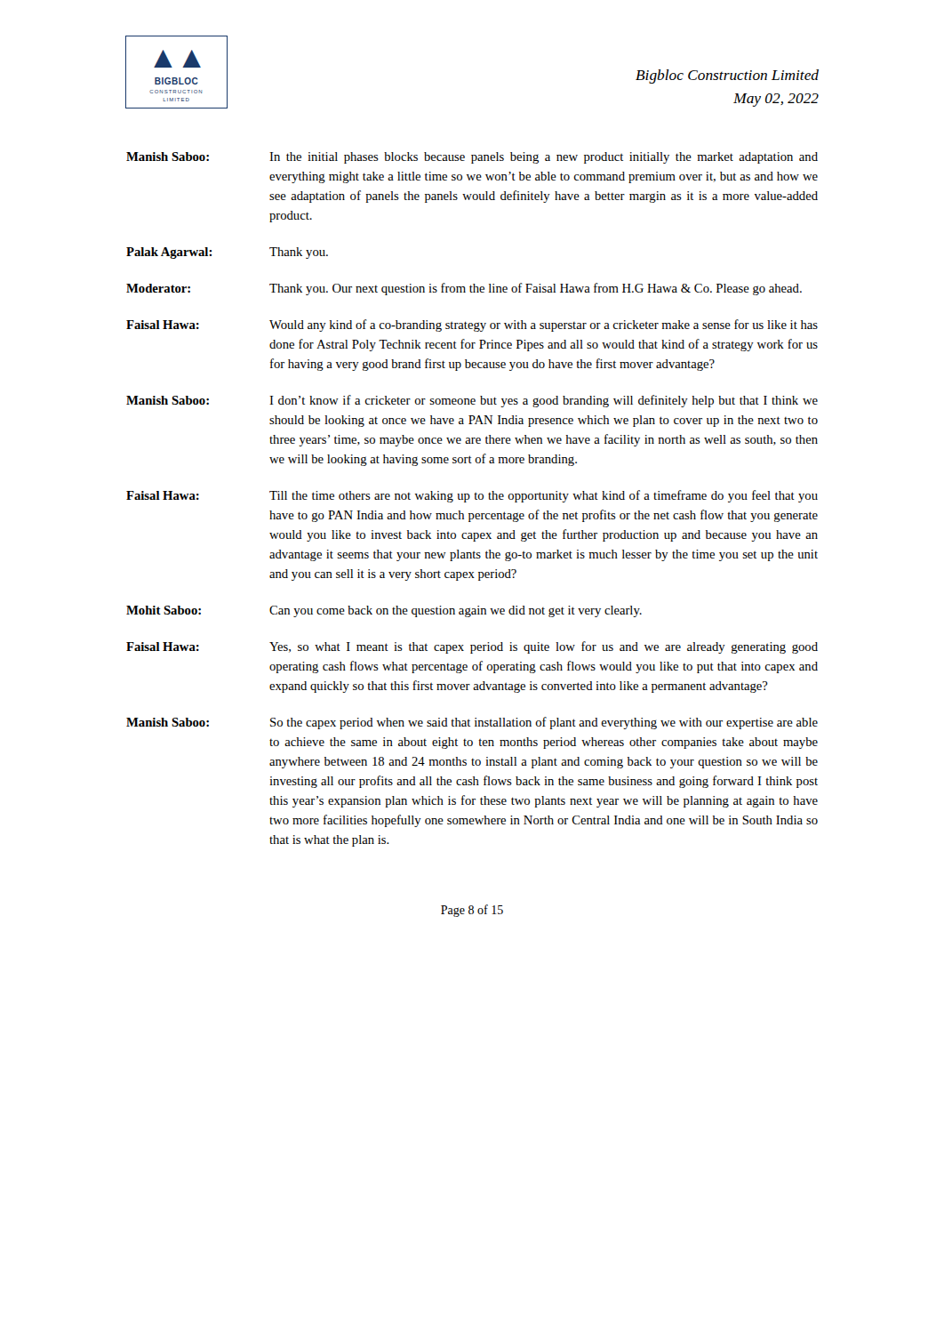▲▲
BIGBLOC
CONSTRUCTION
LIMITED
Bigbloc Construction Limited
May 02, 2022
| Manish Saboo: | In the initial phases blocks because panels being a new product initially the market adaptation and everything might take a little time so we won’t be able to command premium over it, but as and how we see adaptation of panels the panels would definitely have a better margin as it is a more value-added product. |
| Palak Agarwal: | Thank you. |
| Moderator: | Thank you. Our next question is from the line of Faisal Hawa from H.G Hawa & Co. Please go ahead. |
| Faisal Hawa: | Would any kind of a co-branding strategy or with a superstar or a cricketer make a sense for us like it has done for Astral Poly Technik recent for Prince Pipes and all so would that kind of a strategy work for us for having a very good brand first up because you do have the first mover advantage? |
| Manish Saboo: | I don’t know if a cricketer or someone but yes a good branding will definitely help but that I think we should be looking at once we have a PAN India presence which we plan to cover up in the next two to three years’ time, so maybe once we are there when we have a facility in north as well as south, so then we will be looking at having some sort of a more branding. |
| Faisal Hawa: | Till the time others are not waking up to the opportunity what kind of a timeframe do you feel that you have to go PAN India and how much percentage of the net profits or the net cash flow that you generate would you like to invest back into capex and get the further production up and because you have an advantage it seems that your new plants the go-to market is much lesser by the time you set up the unit and you can sell it is a very short capex period? |
| Mohit Saboo: | Can you come back on the question again we did not get it very clearly. |
| Faisal Hawa: | Yes, so what I meant is that capex period is quite low for us and we are already generating good operating cash flows what percentage of operating cash flows would you like to put that into capex and expand quickly so that this first mover advantage is converted into like a permanent advantage? |
| Manish Saboo: | So the capex period when we said that installation of plant and everything we with our expertise are able to achieve the same in about eight to ten months period whereas other companies take about maybe anywhere between 18 and 24 months to install a plant and coming back to your question so we will be investing all our profits and all the cash flows back in the same business and going forward I think post this year’s expansion plan which is for these two plants next year we will be planning at again to have two more facilities hopefully one somewhere in North or Central India and one will be in South India so that is what the plan is. |
Page 8 of 15